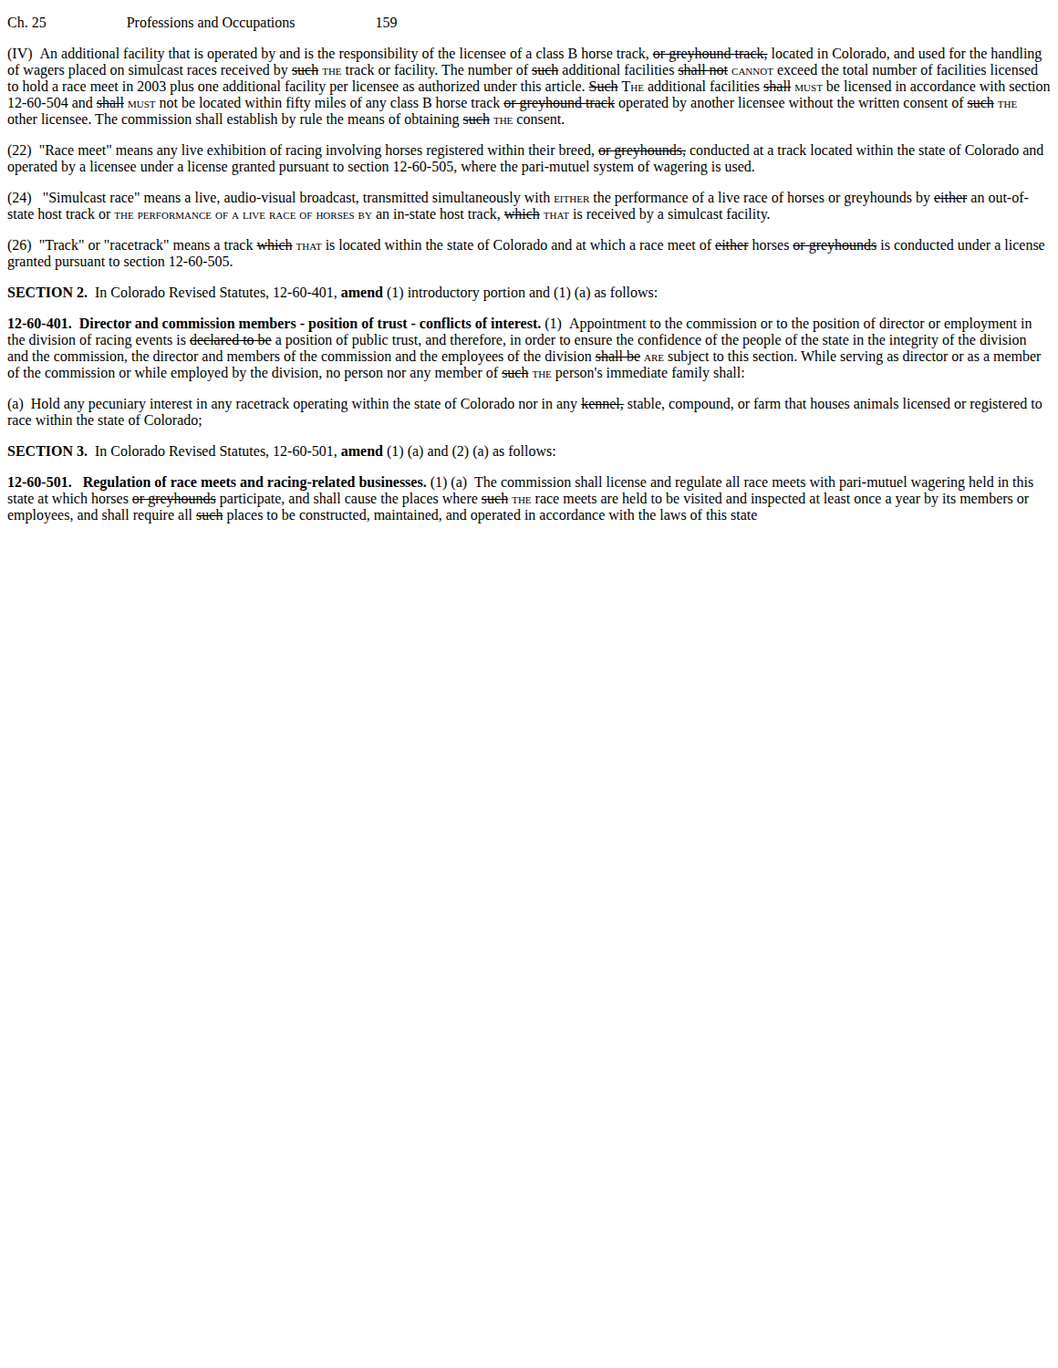Ch. 25 Professions and Occupations 159
(IV) An additional facility that is operated by and is the responsibility of the licensee of a class B horse track, or greyhound track, located in Colorado, and used for the handling of wagers placed on simulcast races received by such the track or facility. The number of such additional facilities shall not cannot exceed the total number of facilities licensed to hold a race meet in 2003 plus one additional facility per licensee as authorized under this article. Such The additional facilities shall must be licensed in accordance with section 12-60-504 and shall must not be located within fifty miles of any class B horse track or greyhound track operated by another licensee without the written consent of such the other licensee. The commission shall establish by rule the means of obtaining such the consent.
(22) "Race meet" means any live exhibition of racing involving horses registered within their breed, or greyhounds, conducted at a track located within the state of Colorado and operated by a licensee under a license granted pursuant to section 12-60-505, where the pari-mutuel system of wagering is used.
(24) "Simulcast race" means a live, audio-visual broadcast, transmitted simultaneously with either the performance of a live race of horses or greyhounds by either an out-of-state host track or the performance of a live race of horses by an in-state host track, which that is received by a simulcast facility.
(26) "Track" or "racetrack" means a track which that is located within the state of Colorado and at which a race meet of either horses or greyhounds is conducted under a license granted pursuant to section 12-60-505.
SECTION 2. In Colorado Revised Statutes, 12-60-401, amend (1) introductory portion and (1) (a) as follows:
12-60-401. Director and commission members - position of trust - conflicts of interest. (1) Appointment to the commission or to the position of director or employment in the division of racing events is declared to be a position of public trust, and therefore, in order to ensure the confidence of the people of the state in the integrity of the division and the commission, the director and members of the commission and the employees of the division shall be are subject to this section. While serving as director or as a member of the commission or while employed by the division, no person nor any member of such the person's immediate family shall:
(a) Hold any pecuniary interest in any racetrack operating within the state of Colorado nor in any kennel, stable, compound, or farm that houses animals licensed or registered to race within the state of Colorado;
SECTION 3. In Colorado Revised Statutes, 12-60-501, amend (1) (a) and (2) (a) as follows:
12-60-501. Regulation of race meets and racing-related businesses. (1) (a) The commission shall license and regulate all race meets with pari-mutuel wagering held in this state at which horses or greyhounds participate, and shall cause the places where such the race meets are held to be visited and inspected at least once a year by its members or employees, and shall require all such places to be constructed, maintained, and operated in accordance with the laws of this state